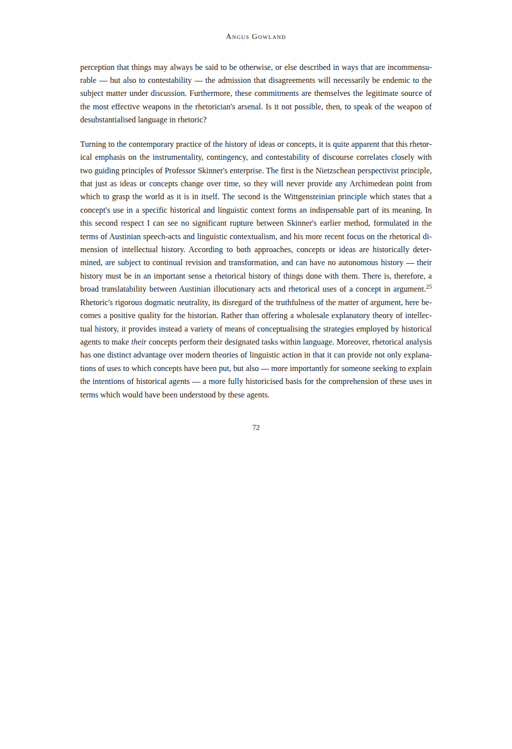Angus Gowland
perception that things may always be said to be otherwise, or else described in ways that are incommensurable — but also to contestability — the admission that disagreements will necessarily be endemic to the subject matter under discussion. Furthermore, these commitments are themselves the legitimate source of the most effective weapons in the rhetorician's arsenal. Is it not possible, then, to speak of the weapon of desubstantialised language in rhetoric?
Turning to the contemporary practice of the history of ideas or concepts, it is quite apparent that this rhetorical emphasis on the instrumentality, contingency, and contestability of discourse correlates closely with two guiding principles of Professor Skinner's enterprise. The first is the Nietzschean perspectivist principle, that just as ideas or concepts change over time, so they will never provide any Archimedean point from which to grasp the world as it is in itself. The second is the Wittgensteinian principle which states that a concept's use in a specific historical and linguistic context forms an indispensable part of its meaning. In this second respect I can see no significant rupture between Skinner's earlier method, formulated in the terms of Austinian speech-acts and linguistic contextualism, and his more recent focus on the rhetorical dimension of intellectual history. According to both approaches, concepts or ideas are historically determined, are subject to continual revision and transformation, and can have no autonomous history — their history must be in an important sense a rhetorical history of things done with them. There is, therefore, a broad translatability between Austinian illocutionary acts and rhetorical uses of a concept in argument.25 Rhetoric's rigorous dogmatic neutrality, its disregard of the truthfulness of the matter of argument, here becomes a positive quality for the historian. Rather than offering a wholesale explanatory theory of intellectual history, it provides instead a variety of means of conceptualising the strategies employed by historical agents to make their concepts perform their designated tasks within language. Moreover, rhetorical analysis has one distinct advantage over modern theories of linguistic action in that it can provide not only explanations of uses to which concepts have been put, but also — more importantly for someone seeking to explain the intentions of historical agents — a more fully historicised basis for the comprehension of these uses in terms which would have been understood by these agents.
72